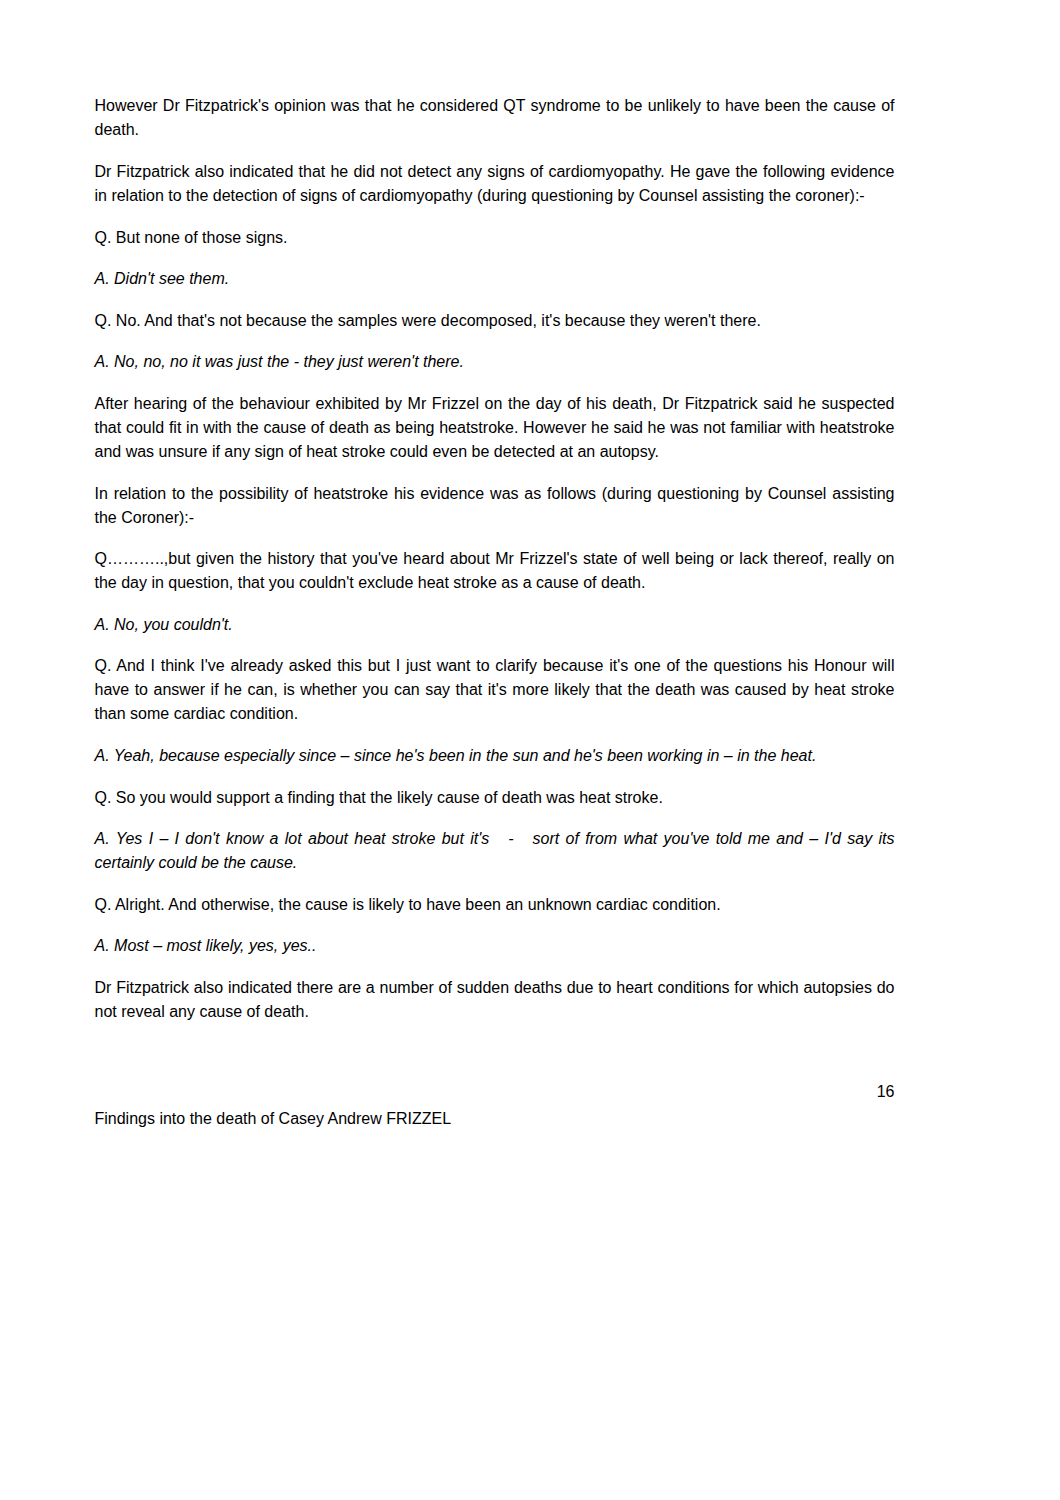However Dr Fitzpatrick's opinion was that he considered QT syndrome to be unlikely to have been the cause of death.
Dr Fitzpatrick also indicated that he did not detect any signs of cardiomyopathy. He gave the following evidence in relation to the detection of signs of cardiomyopathy (during questioning by Counsel assisting the coroner):-
Q. But none of those signs.
A. Didn't see them.
Q. No. And that's not because the samples were decomposed, it's because they weren't there.
A. No, no, no it was just the - they just weren't there.
After hearing of the behaviour exhibited by Mr Frizzel on the day of his death, Dr Fitzpatrick said he suspected that could fit in with the cause of death as being heatstroke. However he said he was not familiar with heatstroke and was unsure if any sign of heat stroke could even be detected at an autopsy.
In relation to the possibility of heatstroke his evidence was as follows (during questioning by Counsel assisting the Coroner):-
Q………..,but given the history that you've heard about Mr Frizzel's state of well being or lack thereof, really on the day in question, that you couldn't exclude heat stroke as a cause of death.
A. No, you couldn't.
Q. And I think I've already asked this but I just want to clarify because it's one of the questions his Honour will have to answer if he can, is whether you can say that it's more likely that the death was caused by heat stroke than some cardiac condition.
A. Yeah, because especially since – since he's been in the sun and he's been working in – in the heat.
Q. So you would support a finding that the likely cause of death was heat stroke.
A. Yes I – I don't know a lot about heat stroke but it's - sort of from what you've told me and – I'd say its certainly could be the cause.
Q. Alright. And otherwise, the cause is likely to have been an unknown cardiac condition.
A. Most – most likely, yes, yes..
Dr Fitzpatrick also indicated there are a number of sudden deaths due to heart conditions for which autopsies do not reveal any cause of death.
16
Findings into the death of Casey Andrew FRIZZEL